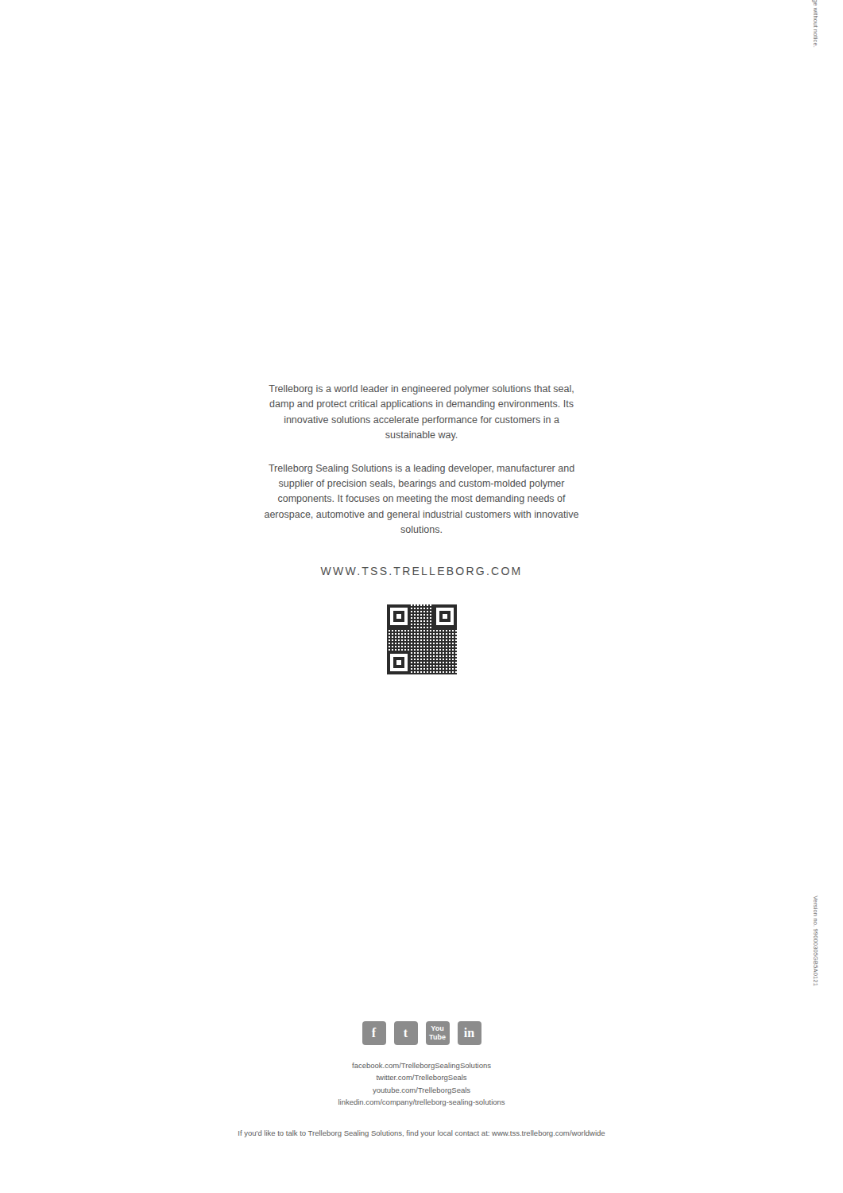Copyright © 2021 Trelleborg AB (publ). All rights reserved. Information and related materials are subject to change without notice.
Version no. 99000305GB5A0121
Trelleborg is a world leader in engineered polymer solutions that seal, damp and protect critical applications in demanding environments. Its innovative solutions accelerate performance for customers in a sustainable way.
Trelleborg Sealing Solutions is a leading developer, manufacturer and supplier of precision seals, bearings and custom-molded polymer components. It focuses on meeting the most demanding needs of aerospace, automotive and general industrial customers with innovative solutions.
WWW.TSS.TRELLEBORG.COM
f
t
You Tube
in
facebook.com/TrelleborgSealingSolutions
twitter.com/TrelleborgSeals
youtube.com/TrelleborgSeals
linkedin.com/company/trelleborg-sealing-solutions
If you'd like to talk to Trelleborg Sealing Solutions, find your local contact at: www.tss.trelleborg.com/worldwide